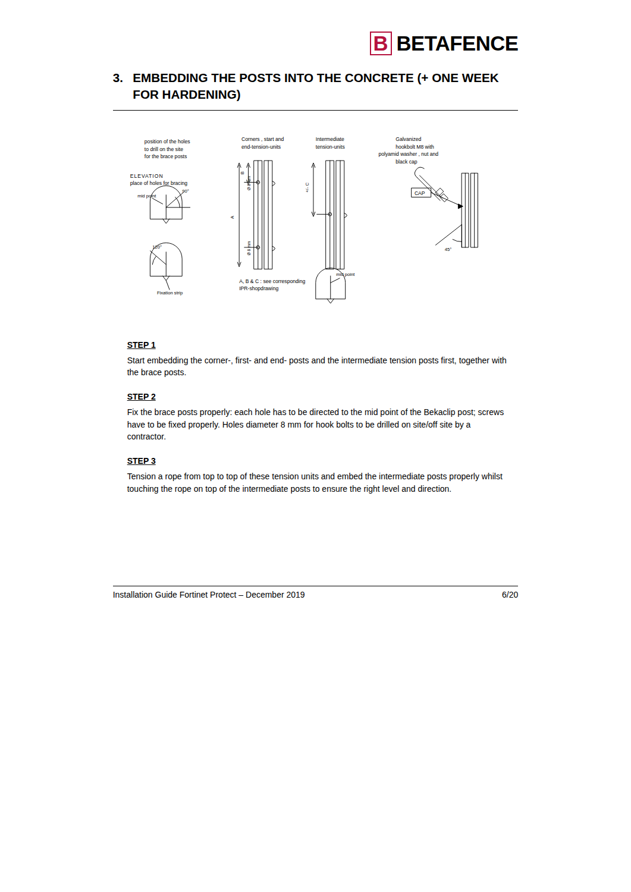BBETAFENCE
3. EMBEDDING THE POSTS INTO THE CONCRETE (+ ONE WEEK FOR HARDENING)
position of the holes to drill on the site for the brace posts ELEVATION place of holes for bracing 90° mid point 120° Fixation strip Corners , start and end-tension-units A B Ø 8 mm Ø 8 mm Intermediate tension-units +/- C mid point Galvanized hookbolt M8 with polyamid washer , nut and black cap CAP 45° A, B & C : see corresponding IPR-shopdrawing
STEP 1
Start embedding the corner-, first- and end- posts and the intermediate tension posts first, together with the brace posts.
STEP 2
Fix the brace posts properly: each hole has to be directed to the mid point of the Bekaclip post; screws have to be fixed properly. Holes diameter 8 mm for hook bolts to be drilled on site/off site by a contractor.
STEP 3
Tension a rope from top to top of these tension units and embed the intermediate posts properly whilst touching the rope on top of the intermediate posts to ensure the right level and direction.
Installation Guide Fortinet Protect – December 2019 6/20